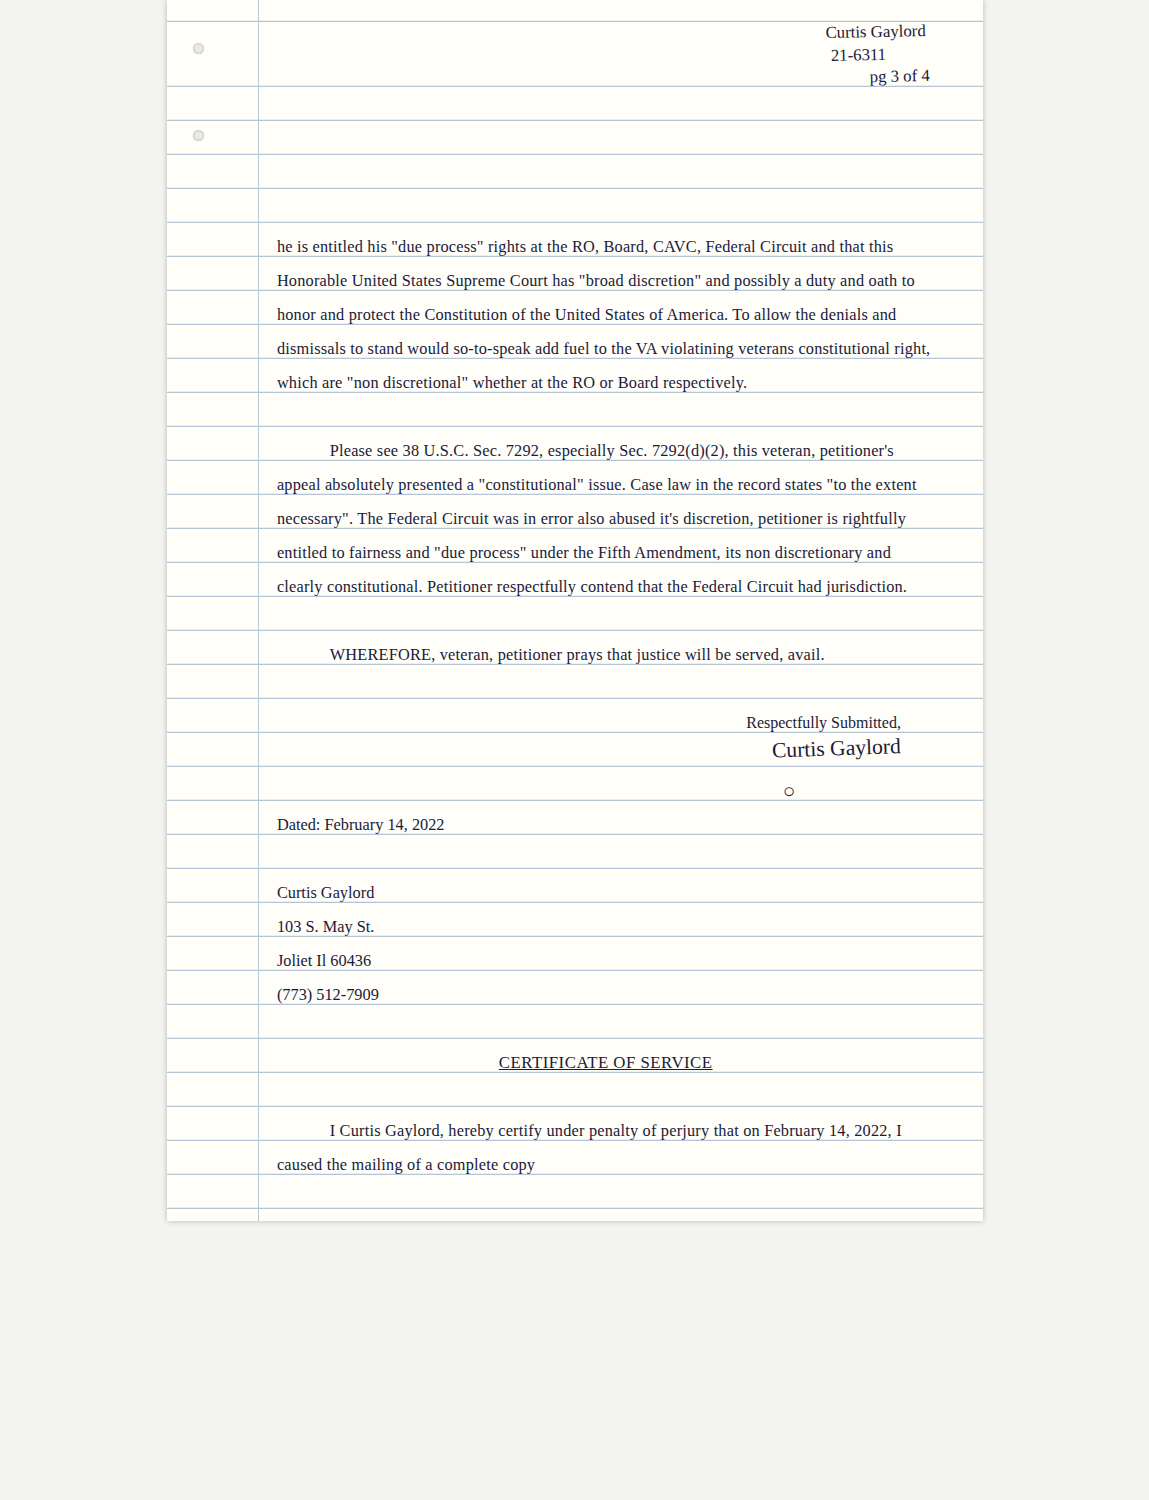Curtis Gaylord
21-6311
pg 3 of 4
he is entitled his "due process" rights at the RO, Board, CAVC, Federal Circuit and that this Honorable United States Supreme Court has "broad discretion" and possibly a duty and oath to honor and protect the Constitution of the United States of America. To allow the denials and dismissals to stand would so-to-speak add fuel to the VA violatining veterans constitutional right, which are "non discretional" whether at the RO or Board respectively.
Please see 38 U.S.C. Sec. 7292, especially Sec. 7292(d)(2), this veteran, petitioner's appeal absolutely presented a "constitutional" issue. Case law in the record states "to the extent necessary". The Federal Circuit was in error also abused it's discretion, petitioner is rightfully entitled to fairness and "due process" under the Fifth Amendment, its non discretionary and clearly constitutional. Petitioner respectfully contend that the Federal Circuit had jurisdiction.
WHEREFORE, veteran, petitioner prays that justice will be served, avail.
Respectfully Submitted, Curtis Gaylord ○
Dated: February 14, 2022
Curtis Gaylord
103 S. May St.
Joliet Il 60436
(773) 512-7909
CERTIFICATE OF SERVICE
I Curtis Gaylord, hereby certify under penalty of perjury that on February 14, 2022, I caused the mailing of a complete copy